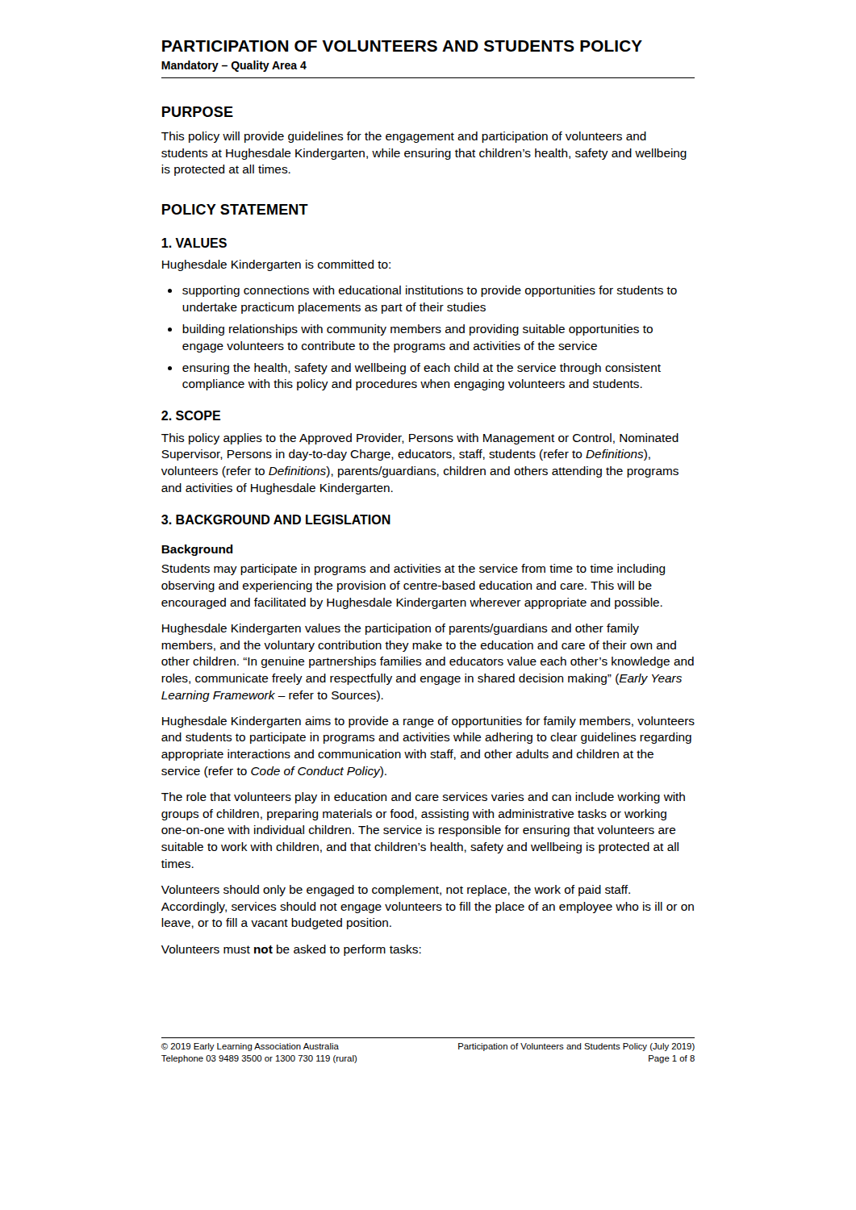PARTICIPATION OF VOLUNTEERS AND STUDENTS POLICY
Mandatory – Quality Area 4
PURPOSE
This policy will provide guidelines for the engagement and participation of volunteers and students at Hughesdale Kindergarten, while ensuring that children’s health, safety and wellbeing is protected at all times.
POLICY STATEMENT
1. VALUES
Hughesdale Kindergarten is committed to:
supporting connections with educational institutions to provide opportunities for students to undertake practicum placements as part of their studies
building relationships with community members and providing suitable opportunities to engage volunteers to contribute to the programs and activities of the service
ensuring the health, safety and wellbeing of each child at the service through consistent compliance with this policy and procedures when engaging volunteers and students.
2. SCOPE
This policy applies to the Approved Provider, Persons with Management or Control, Nominated Supervisor, Persons in day-to-day Charge, educators, staff, students (refer to Definitions), volunteers (refer to Definitions), parents/guardians, children and others attending the programs and activities of Hughesdale Kindergarten.
3. BACKGROUND AND LEGISLATION
Background
Students may participate in programs and activities at the service from time to time including observing and experiencing the provision of centre-based education and care. This will be encouraged and facilitated by Hughesdale Kindergarten wherever appropriate and possible.
Hughesdale Kindergarten values the participation of parents/guardians and other family members, and the voluntary contribution they make to the education and care of their own and other children. “In genuine partnerships families and educators value each other’s knowledge and roles, communicate freely and respectfully and engage in shared decision making” (Early Years Learning Framework – refer to Sources).
Hughesdale Kindergarten aims to provide a range of opportunities for family members, volunteers and students to participate in programs and activities while adhering to clear guidelines regarding appropriate interactions and communication with staff, and other adults and children at the service (refer to Code of Conduct Policy).
The role that volunteers play in education and care services varies and can include working with groups of children, preparing materials or food, assisting with administrative tasks or working one-on-one with individual children. The service is responsible for ensuring that volunteers are suitable to work with children, and that children’s health, safety and wellbeing is protected at all times.
Volunteers should only be engaged to complement, not replace, the work of paid staff. Accordingly, services should not engage volunteers to fill the place of an employee who is ill or on leave, or to fill a vacant budgeted position.
Volunteers must not be asked to perform tasks:
| © 2019 Early Learning Association Australia | Participation of Volunteers and Students Policy (July 2019) |
| Telephone 03 9489 3500 or 1300 730 119 (rural) | Page 1 of 8 |